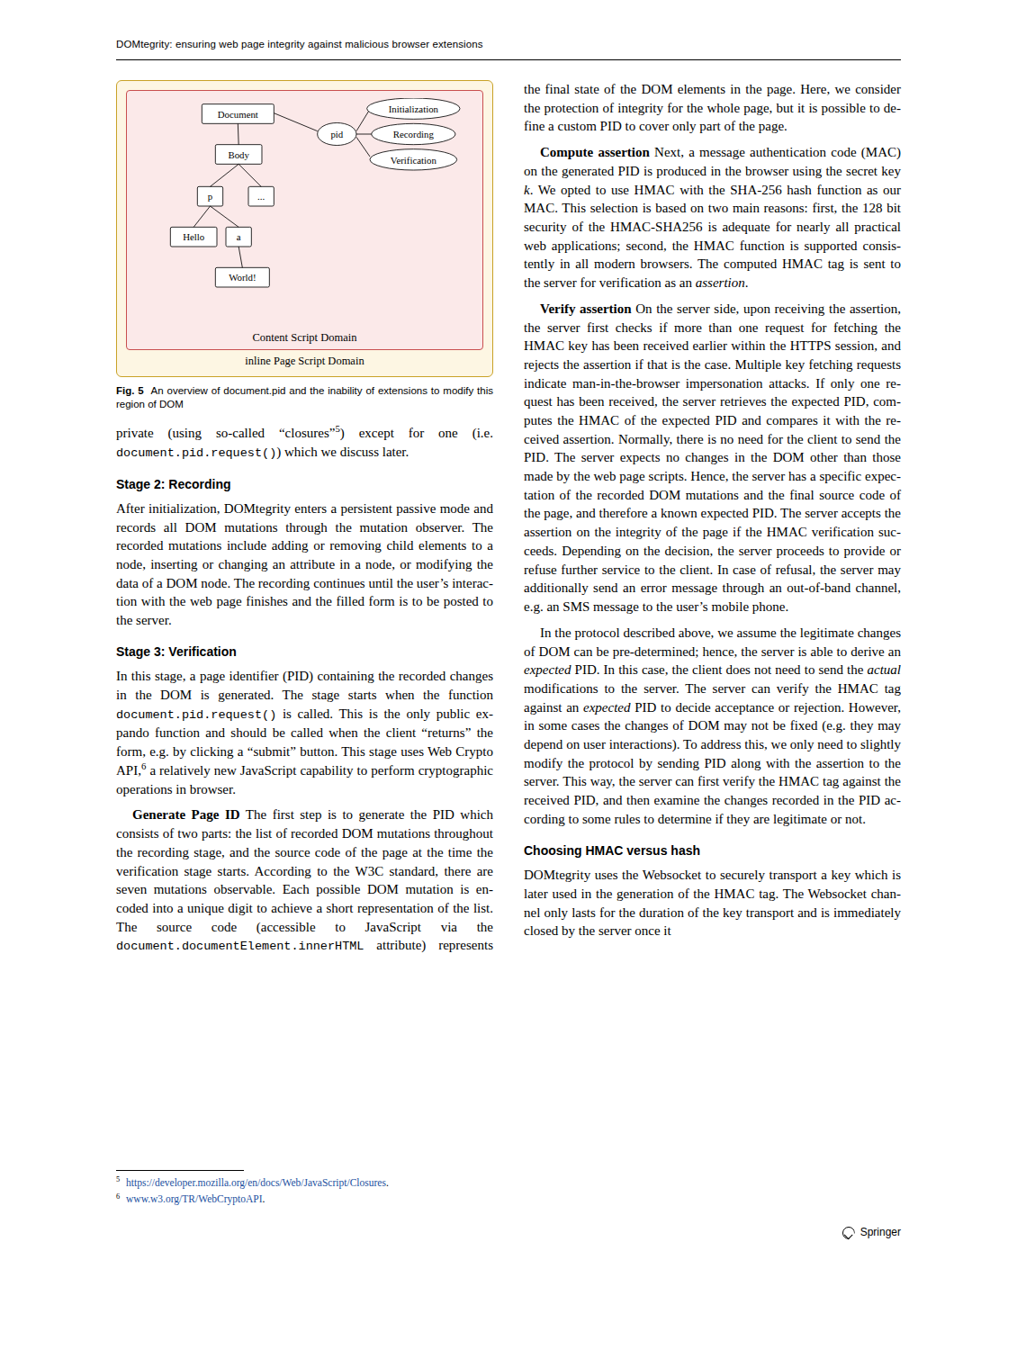DOMtegrity: ensuring web page integrity against malicious browser extensions
Document Body p ... Hello a World! pid Initialization Recording Verification
Content Script Domain
inline Page Script Domain
Fig. 5 An overview of document.pid and the inability of extensions to modify this region of DOM
private (using so-called “closures”5) except for one (i.e. document.pid.request()) which we discuss later.
Stage 2: Recording
After initialization, DOMtegrity enters a persistent passive mode and records all DOM mutations through the mutation observer. The recorded mutations include adding or removing child elements to a node, inserting or changing an attribute in a node, or modifying the data of a DOM node. The recording continues until the user’s interaction with the web page finishes and the filled form is to be posted to the server.
Stage 3: Verification
In this stage, a page identifier (PID) containing the recorded changes in the DOM is generated. The stage starts when the function document.pid.request() is called. This is the only public expando function and should be called when the client “returns” the form, e.g. by clicking a “submit” button. This stage uses Web Crypto API,6 a relatively new JavaScript capability to perform cryptographic operations in browser.
Generate Page ID The first step is to generate the PID which consists of two parts: the list of recorded DOM mutations throughout the recording stage, and the source code of the page at the time the verification stage starts. According to the W3C standard, there are seven mutations observable. Each possible DOM mutation is encoded into a unique digit to achieve a short representation of the list. The source code (accessible to JavaScript via the document.documentElement.innerHTML attribute) represents the final state of the DOM elements in the page. Here, we consider the protection of integrity for the whole page, but it is possible to define a custom PID to cover only part of the page.
Compute assertion Next, a message authentication code (MAC) on the generated PID is produced in the browser using the secret key k. We opted to use HMAC with the SHA-256 hash function as our MAC. This selection is based on two main reasons: first, the 128 bit security of the HMAC-SHA256 is adequate for nearly all practical web applications; second, the HMAC function is supported consistently in all modern browsers. The computed HMAC tag is sent to the server for verification as an assertion.
Verify assertion On the server side, upon receiving the assertion, the server first checks if more than one request for fetching the HMAC key has been received earlier within the HTTPS session, and rejects the assertion if that is the case. Multiple key fetching requests indicate man-in-the-browser impersonation attacks. If only one request has been received, the server retrieves the expected PID, computes the HMAC of the expected PID and compares it with the received assertion. Normally, there is no need for the client to send the PID. The server expects no changes in the DOM other than those made by the web page scripts. Hence, the server has a specific expectation of the recorded DOM mutations and the final source code of the page, and therefore a known expected PID. The server accepts the assertion on the integrity of the page if the HMAC verification succeeds. Depending on the decision, the server proceeds to provide or refuse further service to the client. In case of refusal, the server may additionally send an error message through an out-of-band channel, e.g. an SMS message to the user’s mobile phone.
In the protocol described above, we assume the legitimate changes of DOM can be pre-determined; hence, the server is able to derive an expected PID. In this case, the client does not need to send the actual modifications to the server. The server can verify the HMAC tag against an expected PID to decide acceptance or rejection. However, in some cases the changes of DOM may not be fixed (e.g. they may depend on user interactions). To address this, we only need to slightly modify the protocol by sending PID along with the assertion to the server. This way, the server can first verify the HMAC tag against the received PID, and then examine the changes recorded in the PID according to some rules to determine if they are legitimate or not.
Choosing HMAC versus hash
DOMtegrity uses the Websocket to securely transport a key which is later used in the generation of the HMAC tag. The Websocket channel only lasts for the duration of the key transport and is immediately closed by the server once it
5 https://developer.mozilla.org/en/docs/Web/JavaScript/Closures.
6 www.w3.org/TR/WebCryptoAPI.
Springer